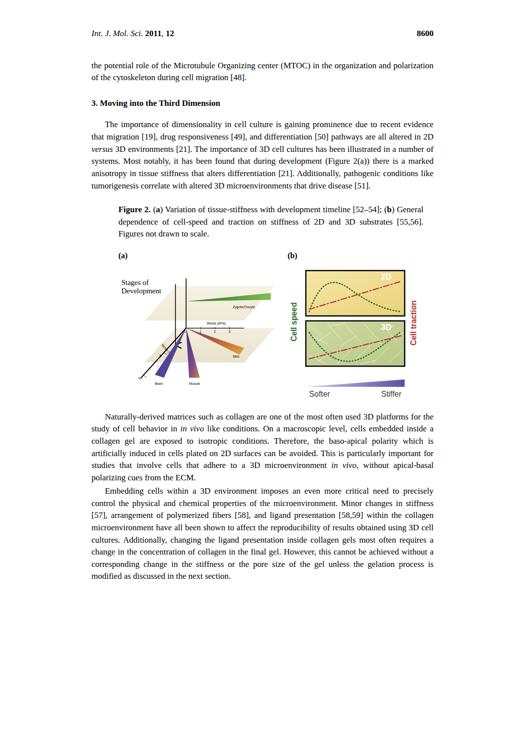Int. J. Mol. Sci. 2011, 12
8600
the potential role of the Microtubule Organizing center (MTOC) in the organization and polarization of the cytoskeleton during cell migration [48].
3. Moving into the Third Dimension
The importance of dimensionality in cell culture is gaining prominence due to recent evidence that migration [19], drug responsiveness [49], and differentiation [50] pathways are all altered in 2D versus 3D environments [21]. The importance of 3D cell cultures has been illustrated in a number of systems. Most notably, it has been found that during development (Figure 2(a)) there is a marked anisotropy in tissue stiffness that alters differentiation [21]. Additionally, pathogenic conditions like tumorigenesis correlate with altered 3D microenvironments that drive disease [51].
Figure 2. (a) Variation of tissue-stiffness with development timeline [52–54]; (b) General dependence of cell-speed and traction on stiffness of 2D and 3D substrates [55,56]. Figures not drawn to scale.
(a)
Stages of
Development
Stress (kPa) 0 1 2 3 Strain (%) 5 10 Zygote/Oocyte Skin Muscle Brain
(b)
Cell speed Cell traction 2D 3D Softer Stiffer
Naturally-derived matrices such as collagen are one of the most often used 3D platforms for the study of cell behavior in in vivo like conditions. On a macroscopic level, cells embedded inside a collagen gel are exposed to isotropic conditions. Therefore, the baso-apical polarity which is artificially induced in cells plated on 2D surfaces can be avoided. This is particularly important for studies that involve cells that adhere to a 3D microenvironment in vivo, without apical-basal polarizing cues from the ECM.
Embedding cells within a 3D environment imposes an even more critical need to precisely control the physical and chemical properties of the microenvironment. Minor changes in stiffness [57], arrangement of polymerized fibers [58], and ligand presentation [58,59] within the collagen microenvironment have all been shown to affect the reproducibility of results obtained using 3D cell cultures. Additionally, changing the ligand presentation inside collagen gels most often requires a change in the concentration of collagen in the final gel. However, this cannot be achieved without a corresponding change in the stiffness or the pore size of the gel unless the gelation process is modified as discussed in the next section.